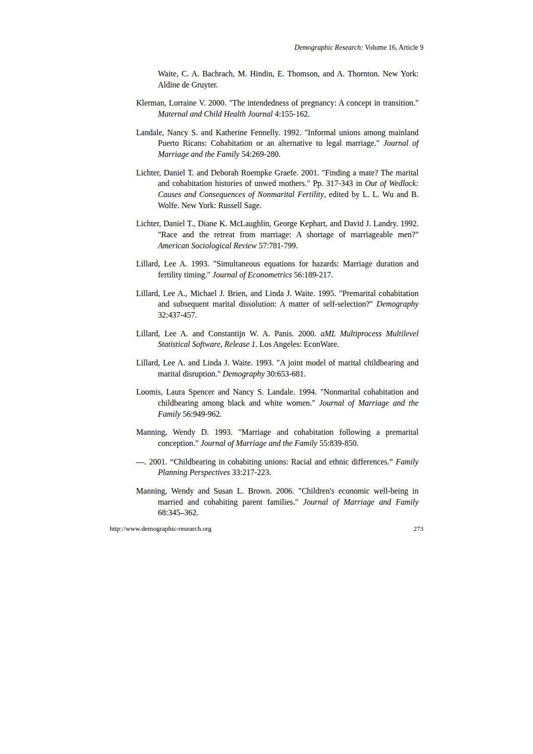Demographic Research: Volume 16, Article 9
Waite, C. A. Bachrach, M. Hindin, E. Thomson, and A. Thornton. New York: Aldine de Gruyter.
Klerman, Lorraine V. 2000. "The intendedness of pregnancy: A concept in transition." Maternal and Child Health Journal 4:155-162.
Landale, Nancy S. and Katherine Fennelly. 1992. "Informal unions among mainland Puerto Ricans: Cohabitation or an alternative to legal marriage." Journal of Marriage and the Family 54:269-280.
Lichter, Daniel T. and Deborah Roempke Graefe. 2001. "Finding a mate? The marital and cohabitation histories of unwed mothers." Pp. 317-343 in Out of Wedlock: Causes and Consequences of Nonmarital Fertility, edited by L. L. Wu and B. Wolfe. New York: Russell Sage.
Lichter, Daniel T., Diane K. McLaughlin, George Kephart, and David J. Landry. 1992. "Race and the retreat from marriage: A shortage of marriageable men?" American Sociological Review 57:781-799.
Lillard, Lee A. 1993. "Simultaneous equations for hazards: Marriage duration and fertility timing." Journal of Econometrics 56:189-217.
Lillard, Lee A., Michael J. Brien, and Linda J. Waite. 1995. "Premarital cohabitation and subsequent marital dissolution: A matter of self-selection?" Demography 32:437-457.
Lillard, Lee A. and Constantijn W. A. Panis. 2000. aML Multiprocess Multilevel Statistical Software, Release 1. Los Angeles: EconWare.
Lillard, Lee A. and Linda J. Waite. 1993. "A joint model of marital childbearing and marital disruption." Demography 30:653-681.
Loomis, Laura Spencer and Nancy S. Landale. 1994. "Nonmarital cohabitation and childbearing among black and white women." Journal of Marriage and the Family 56:949-962.
Manning, Wendy D. 1993. "Marriage and cohabitation following a premarital conception." Journal of Marriage and the Family 55:839-850.
—. 2001. “Childbearing in cohabiting unions: Racial and ethnic differences.” Family Planning Perspectives 33:217-223.
Manning, Wendy and Susan L. Brown. 2006. "Children's economic well-being in married and cohabiting parent families." Journal of Marriage and Family 68:345–362.
http://www.demographic-research.org 273